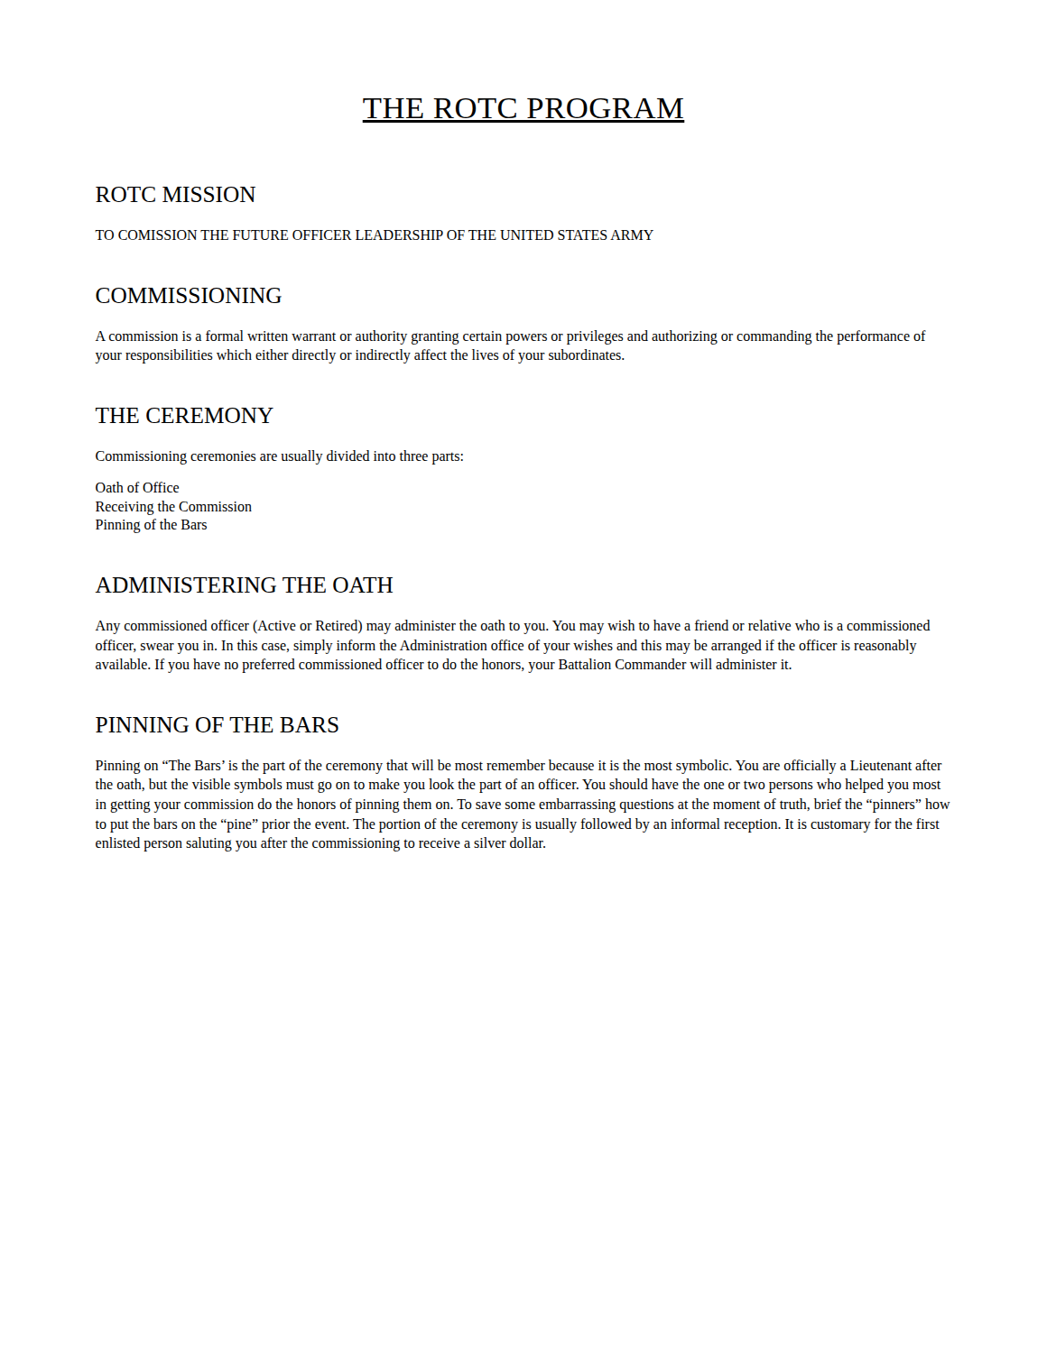THE ROTC PROGRAM
ROTC MISSION
TO COMISSION THE FUTURE OFFICER LEADERSHIP OF THE UNITED STATES ARMY
COMMISSIONING
A commission is a formal written warrant or authority granting certain powers or privileges and authorizing or commanding the performance of your responsibilities which either directly or indirectly affect the lives of your subordinates.
THE CEREMONY
Commissioning ceremonies are usually divided into three parts:
Oath of Office
Receiving the Commission
Pinning of the Bars
ADMINISTERING THE OATH
Any commissioned officer (Active or Retired) may administer the oath to you. You may wish to have a friend or relative who is a commissioned officer, swear you in. In this case, simply inform the Administration office of your wishes and this may be arranged if the officer is reasonably available. If you have no preferred commissioned officer to do the honors, your Battalion Commander will administer it.
PINNING OF THE BARS
Pinning on “The Bars’ is the part of the ceremony that will be most remember because it is the most symbolic. You are officially a Lieutenant after the oath, but the visible symbols must go on to make you look the part of an officer. You should have the one or two persons who helped you most in getting your commission do the honors of pinning them on. To save some embarrassing questions at the moment of truth, brief the “pinners” how to put the bars on the “pine” prior the event. The portion of the ceremony is usually followed by an informal reception. It is customary for the first enlisted person saluting you after the commissioning to receive a silver dollar.